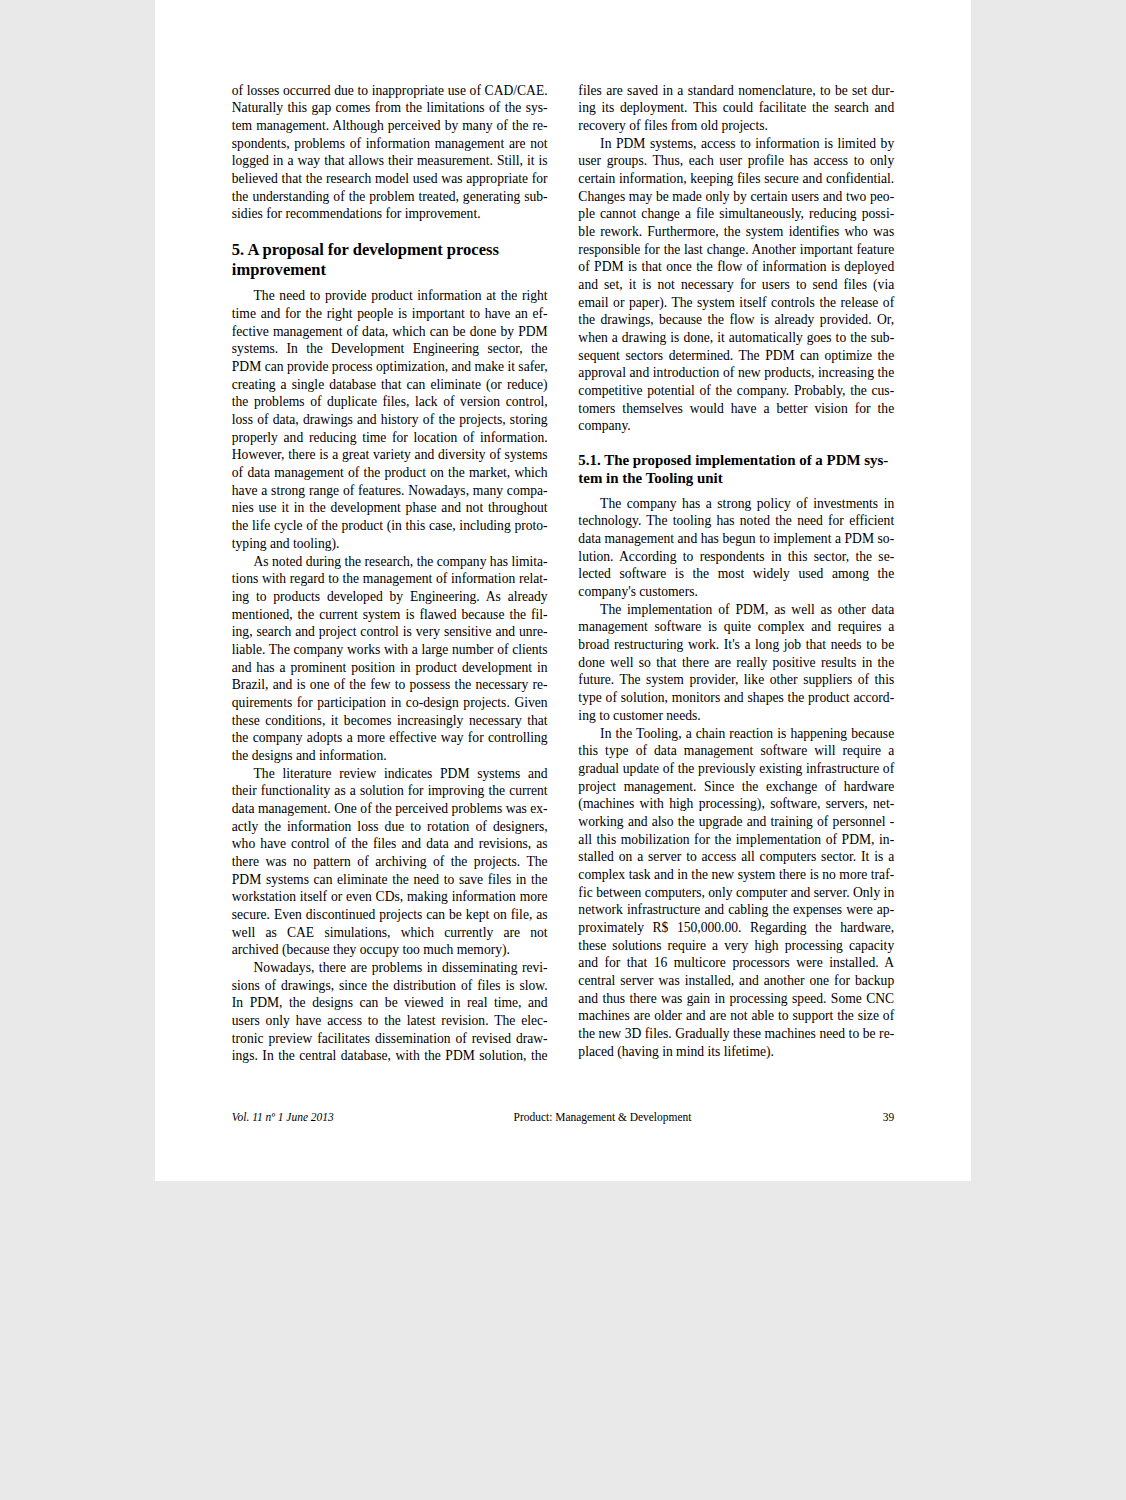of losses occurred due to inappropriate use of CAD/CAE. Naturally this gap comes from the limitations of the system management. Although perceived by many of the respondents, problems of information management are not logged in a way that allows their measurement. Still, it is believed that the research model used was appropriate for the understanding of the problem treated, generating subsidies for recommendations for improvement.
5. A proposal for development process improvement
The need to provide product information at the right time and for the right people is important to have an effective management of data, which can be done by PDM systems. In the Development Engineering sector, the PDM can provide process optimization, and make it safer, creating a single database that can eliminate (or reduce) the problems of duplicate files, lack of version control, loss of data, drawings and history of the projects, storing properly and reducing time for location of information. However, there is a great variety and diversity of systems of data management of the product on the market, which have a strong range of features. Nowadays, many companies use it in the development phase and not throughout the life cycle of the product (in this case, including prototyping and tooling).
As noted during the research, the company has limitations with regard to the management of information relating to products developed by Engineering. As already mentioned, the current system is flawed because the filing, search and project control is very sensitive and unreliable. The company works with a large number of clients and has a prominent position in product development in Brazil, and is one of the few to possess the necessary requirements for participation in co-design projects. Given these conditions, it becomes increasingly necessary that the company adopts a more effective way for controlling the designs and information.
The literature review indicates PDM systems and their functionality as a solution for improving the current data management. One of the perceived problems was exactly the information loss due to rotation of designers, who have control of the files and data and revisions, as there was no pattern of archiving of the projects. The PDM systems can eliminate the need to save files in the workstation itself or even CDs, making information more secure. Even discontinued projects can be kept on file, as well as CAE simulations, which currently are not archived (because they occupy too much memory).
Nowadays, there are problems in disseminating revisions of drawings, since the distribution of files is slow. In PDM, the designs can be viewed in real time, and users only have access to the latest revision. The electronic preview facilitates dissemination of revised drawings. In the central database, with the PDM solution, the files are saved in a standard nomenclature, to be set during its deployment. This could facilitate the search and recovery of files from old projects.
In PDM systems, access to information is limited by user groups. Thus, each user profile has access to only certain information, keeping files secure and confidential. Changes may be made only by certain users and two people cannot change a file simultaneously, reducing possible rework. Furthermore, the system identifies who was responsible for the last change. Another important feature of PDM is that once the flow of information is deployed and set, it is not necessary for users to send files (via email or paper). The system itself controls the release of the drawings, because the flow is already provided. Or, when a drawing is done, it automatically goes to the subsequent sectors determined. The PDM can optimize the approval and introduction of new products, increasing the competitive potential of the company. Probably, the customers themselves would have a better vision for the company.
5.1. The proposed implementation of a PDM system in the Tooling unit
The company has a strong policy of investments in technology. The tooling has noted the need for efficient data management and has begun to implement a PDM solution. According to respondents in this sector, the selected software is the most widely used among the company's customers.
The implementation of PDM, as well as other data management software is quite complex and requires a broad restructuring work. It's a long job that needs to be done well so that there are really positive results in the future. The system provider, like other suppliers of this type of solution, monitors and shapes the product according to customer needs.
In the Tooling, a chain reaction is happening because this type of data management software will require a gradual update of the previously existing infrastructure of project management. Since the exchange of hardware (machines with high processing), software, servers, networking and also the upgrade and training of personnel - all this mobilization for the implementation of PDM, installed on a server to access all computers sector. It is a complex task and in the new system there is no more traffic between computers, only computer and server. Only in network infrastructure and cabling the expenses were approximately R$ 150,000.00. Regarding the hardware, these solutions require a very high processing capacity and for that 16 multicore processors were installed. A central server was installed, and another one for backup and thus there was gain in processing speed. Some CNC machines are older and are not able to support the size of the new 3D files. Gradually these machines need to be replaced (having in mind its lifetime).
Vol. 11 nº 1 June 2013 Product: Management & Development 39